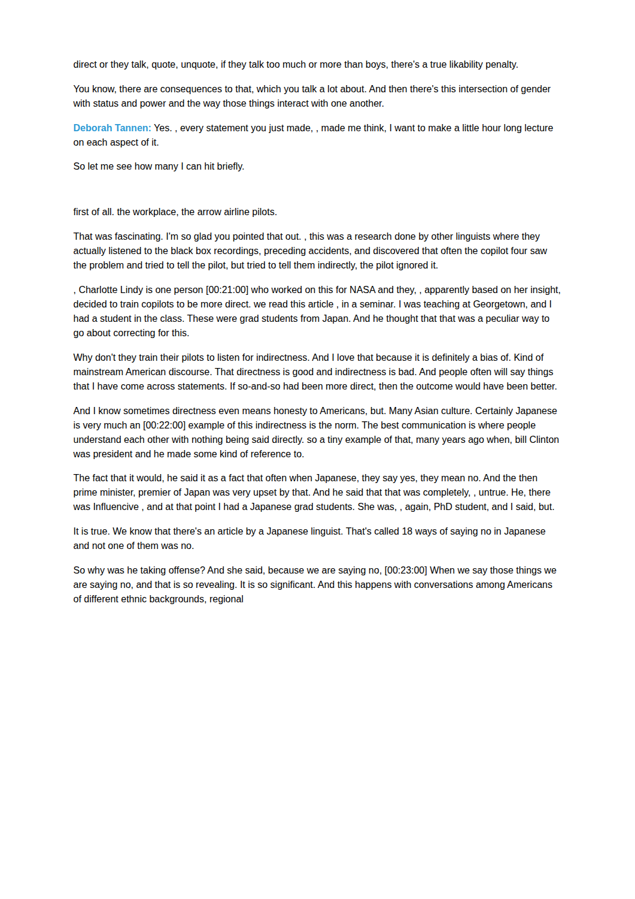direct or they talk, quote, unquote, if they talk too much or more than boys, there's a true likability penalty.
You know, there are consequences to that, which you talk a lot about. And then there's this intersection of gender with status and power and the way those things interact with one another.
Deborah Tannen: Yes. , every statement you just made, , made me think, I want to make a little hour long lecture on each aspect of it.
So let me see how many I can hit briefly.
first of all. the workplace, the arrow airline pilots.
That was fascinating. I'm so glad you pointed that out. , this was a research done by other linguists where they actually listened to the black box recordings, preceding accidents, and discovered that often the copilot four saw the problem and tried to tell the pilot, but tried to tell them indirectly, the pilot ignored it.
, Charlotte Lindy is one person [00:21:00] who worked on this for NASA and they, , apparently based on her insight, decided to train copilots to be more direct. we read this article , in a seminar. I was teaching at Georgetown, and I had a student in the class. These were grad students from Japan. And he thought that that was a peculiar way to go about correcting for this.
Why don't they train their pilots to listen for indirectness. And I love that because it is definitely a bias of. Kind of mainstream American discourse. That directness is good and indirectness is bad. And people often will say things that I have come across statements. If so-and-so had been more direct, then the outcome would have been better.
And I know sometimes directness even means honesty to Americans, but. Many Asian culture. Certainly Japanese is very much an [00:22:00] example of this indirectness is the norm. The best communication is where people understand each other with nothing being said directly. so a tiny example of that, many years ago when, bill Clinton was president and he made some kind of reference to.
The fact that it would, he said it as a fact that often when Japanese, they say yes, they mean no. And the then prime minister, premier of Japan was very upset by that. And he said that that was completely, , untrue. He, there was Influencive , and at that point I had a Japanese grad students. She was, , again, PhD student, and I said, but.
It is true. We know that there's an article by a Japanese linguist. That's called 18 ways of saying no in Japanese and not one of them was no.
So why was he taking offense? And she said, because we are saying no, [00:23:00] When we say those things we are saying no, and that is so revealing. It is so significant. And this happens with conversations among Americans of different ethnic backgrounds, regional